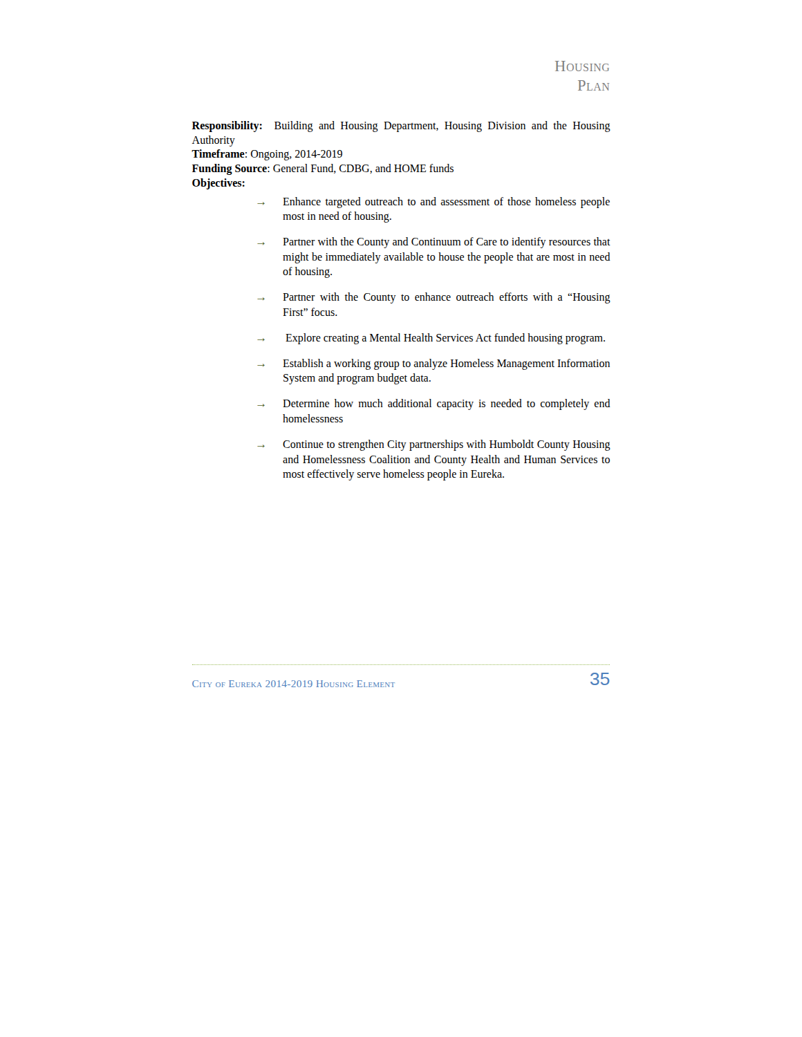Housing
Plan
Responsibility: Building and Housing Department, Housing Division and the Housing Authority
Timeframe: Ongoing, 2014-2019
Funding Source: General Fund, CDBG, and HOME funds
Objectives:
Enhance targeted outreach to and assessment of those homeless people most in need of housing.
Partner with the County and Continuum of Care to identify resources that might be immediately available to house the people that are most in need of housing.
Partner with the County to enhance outreach efforts with a “Housing First” focus.
Explore creating a Mental Health Services Act funded housing program.
Establish a working group to analyze Homeless Management Information System and program budget data.
Determine how much additional capacity is needed to completely end homelessness
Continue to strengthen City partnerships with Humboldt County Housing and Homelessness Coalition and County Health and Human Services to most effectively serve homeless people in Eureka.
City of Eureka 2014-2019 Housing Element
35